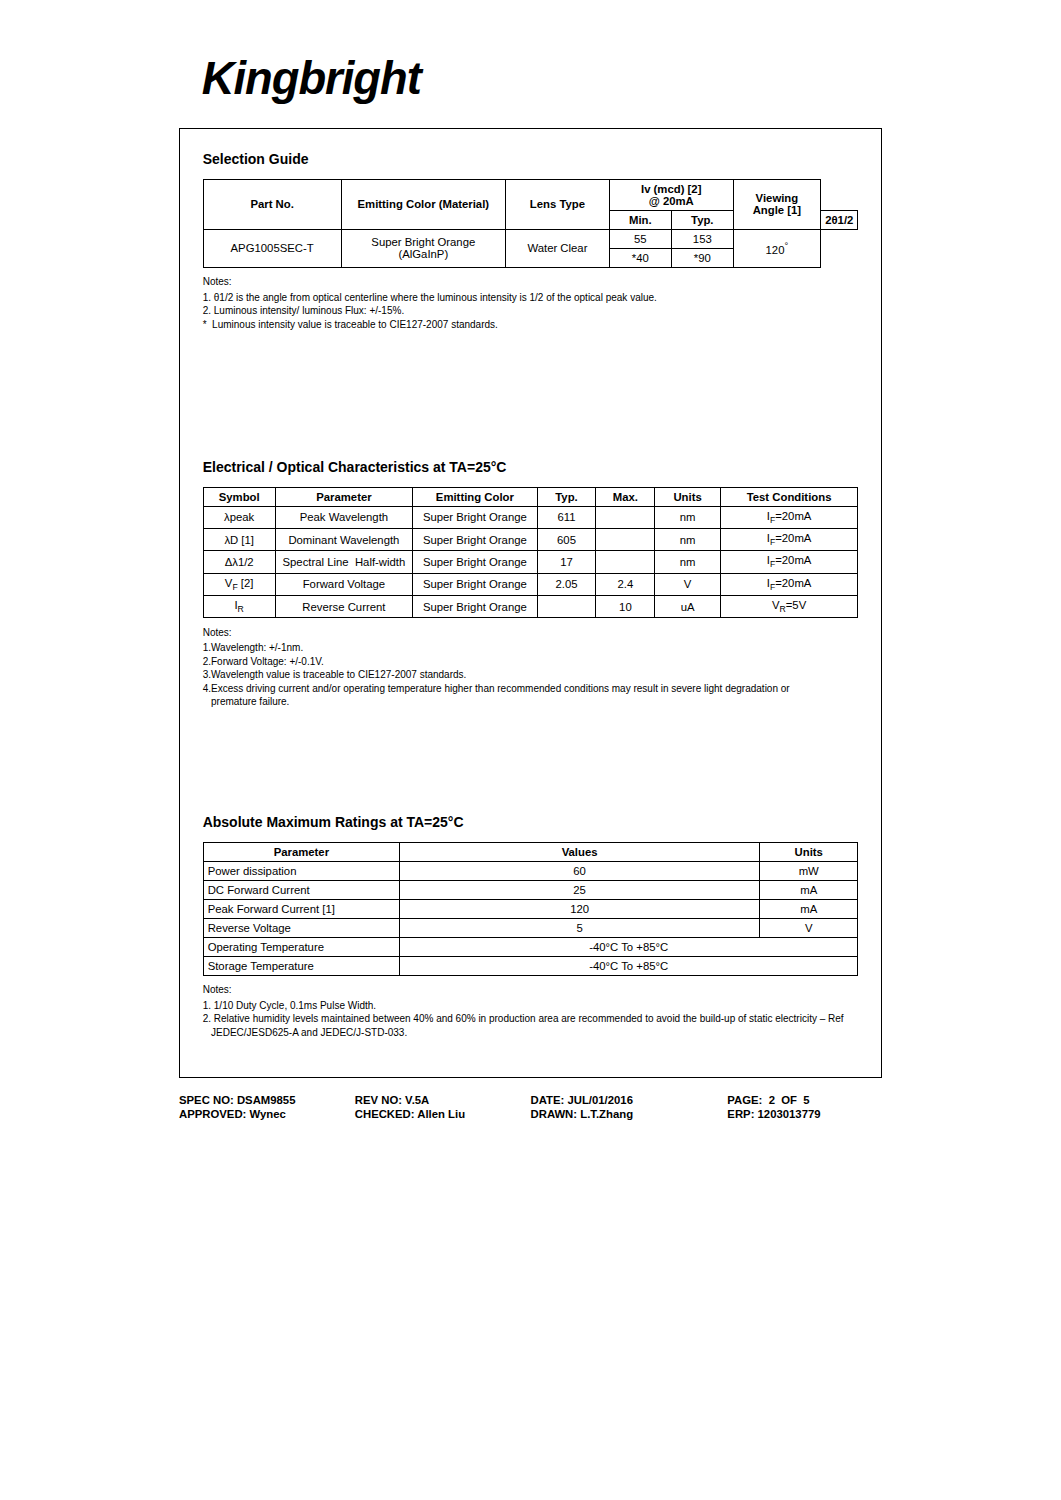Kingbright
Selection Guide
| Part No. | Emitting Color (Material) | Lens Type | Iv (mcd) [2] @ 20mA | Viewing Angle [1] |
| --- | --- | --- | --- | --- |
| Min. | Typ. | 2θ1/2 |
| APG1005SEC-T | Super Bright Orange (AlGaInP) | Water Clear | 55 | 153 | 120 ° |
| *40 | *90 |
Notes:
1. θ1/2 is the angle from optical centerline where the luminous intensity is 1/2 of the optical peak value.
2. Luminous intensity/ luminous Flux: +/-15%.
* Luminous intensity value is traceable to CIE127-2007 standards.
Electrical / Optical Characteristics at TA=25°C
| Symbol | Parameter | Emitting Color | Typ. | Max. | Units | Test Conditions |
| --- | --- | --- | --- | --- | --- | --- |
| λpeak | Peak Wavelength | Super Bright Orange | 611 | | nm | I F =20mA |
| λD [1] | Dominant Wavelength | Super Bright Orange | 605 | | nm | I F =20mA |
| Δλ1/2 | Spectral Line Half-width | Super Bright Orange | 17 | | nm | I F =20mA |
| V F [2] | Forward Voltage | Super Bright Orange | 2.05 | 2.4 | V | I F =20mA |
| I R | Reverse Current | Super Bright Orange | | 10 | uA | V R =5V |
Notes:
1.Wavelength: +/-1nm.
2.Forward Voltage: +/-0.1V.
3.Wavelength value is traceable to CIE127-2007 standards.
4.Excess driving current and/or operating temperature higher than recommended conditions may result in severe light degradation or
premature failure.
Absolute Maximum Ratings at TA=25°C
| Parameter | Values | Units |
| --- | --- | --- |
| Power dissipation | 60 | mW |
| DC Forward Current | 25 | mA |
| Peak Forward Current [1] | 120 | mA |
| Reverse Voltage | 5 | V |
| Operating Temperature | -40°C To +85°C |
| Storage Temperature | -40°C To +85°C |
Notes:
1. 1/10 Duty Cycle, 0.1ms Pulse Width.
2. Relative humidity levels maintained between 40% and 60% in production area are recommended to avoid the build-up of static electricity – Ref
JEDEC/JESD625-A and JEDEC/J-STD-033.
| SPEC NO: DSAM9855 | REV NO: V.5A | DATE: JUL/01/2016 | PAGE: 2 OF 5 |
| APPROVED: Wynec | CHECKED: Allen Liu | DRAWN: L.T.Zhang | ERP: 1203013779 |